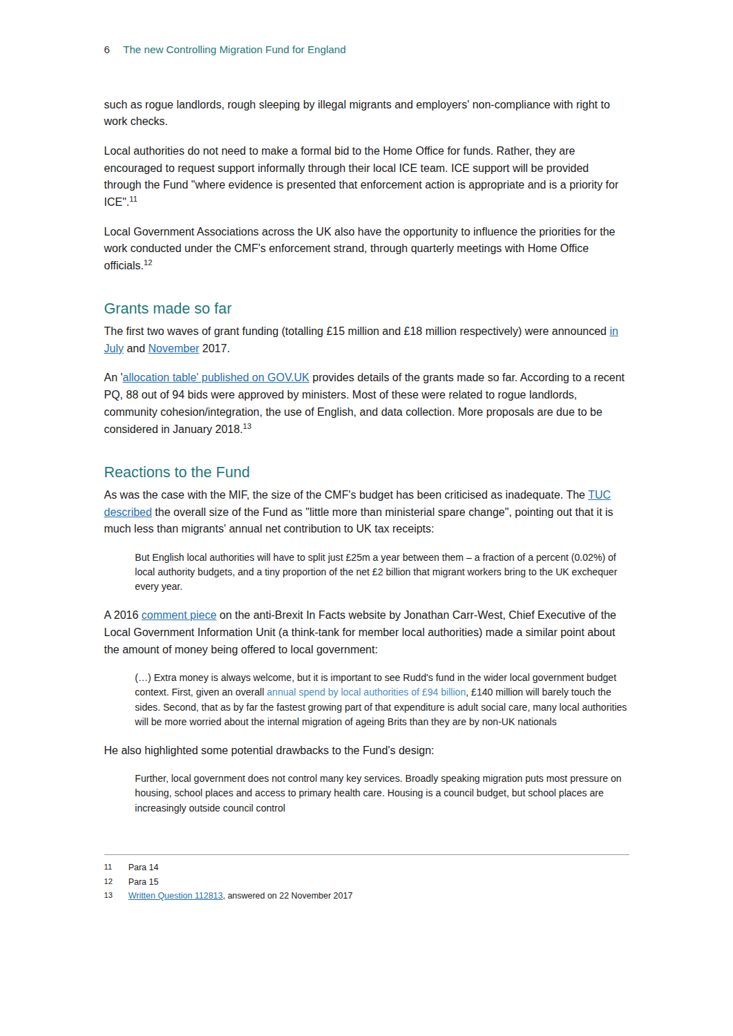6 The new Controlling Migration Fund for England
such as rogue landlords, rough sleeping by illegal migrants and employers' non-compliance with right to work checks.
Local authorities do not need to make a formal bid to the Home Office for funds. Rather, they are encouraged to request support informally through their local ICE team. ICE support will be provided through the Fund "where evidence is presented that enforcement action is appropriate and is a priority for ICE".11
Local Government Associations across the UK also have the opportunity to influence the priorities for the work conducted under the CMF's enforcement strand, through quarterly meetings with Home Office officials.12
Grants made so far
The first two waves of grant funding (totalling £15 million and £18 million respectively) were announced in July and November 2017.
An 'allocation table' published on GOV.UK provides details of the grants made so far. According to a recent PQ, 88 out of 94 bids were approved by ministers. Most of these were related to rogue landlords, community cohesion/integration, the use of English, and data collection. More proposals are due to be considered in January 2018.13
Reactions to the Fund
As was the case with the MIF, the size of the CMF's budget has been criticised as inadequate. The TUC described the overall size of the Fund as "little more than ministerial spare change", pointing out that it is much less than migrants' annual net contribution to UK tax receipts:
But English local authorities will have to split just £25m a year between them – a fraction of a percent (0.02%) of local authority budgets, and a tiny proportion of the net £2 billion that migrant workers bring to the UK exchequer every year.
A 2016 comment piece on the anti-Brexit In Facts website by Jonathan Carr-West, Chief Executive of the Local Government Information Unit (a think-tank for member local authorities) made a similar point about the amount of money being offered to local government:
(…) Extra money is always welcome, but it is important to see Rudd's fund in the wider local government budget context. First, given an overall annual spend by local authorities of £94 billion, £140 million will barely touch the sides. Second, that as by far the fastest growing part of that expenditure is adult social care, many local authorities will be more worried about the internal migration of ageing Brits than they are by non-UK nationals
He also highlighted some potential drawbacks to the Fund's design:
Further, local government does not control many key services. Broadly speaking migration puts most pressure on housing, school places and access to primary health care. Housing is a council budget, but school places are increasingly outside council control
11 Para 14
12 Para 15
13 Written Question 112813, answered on 22 November 2017